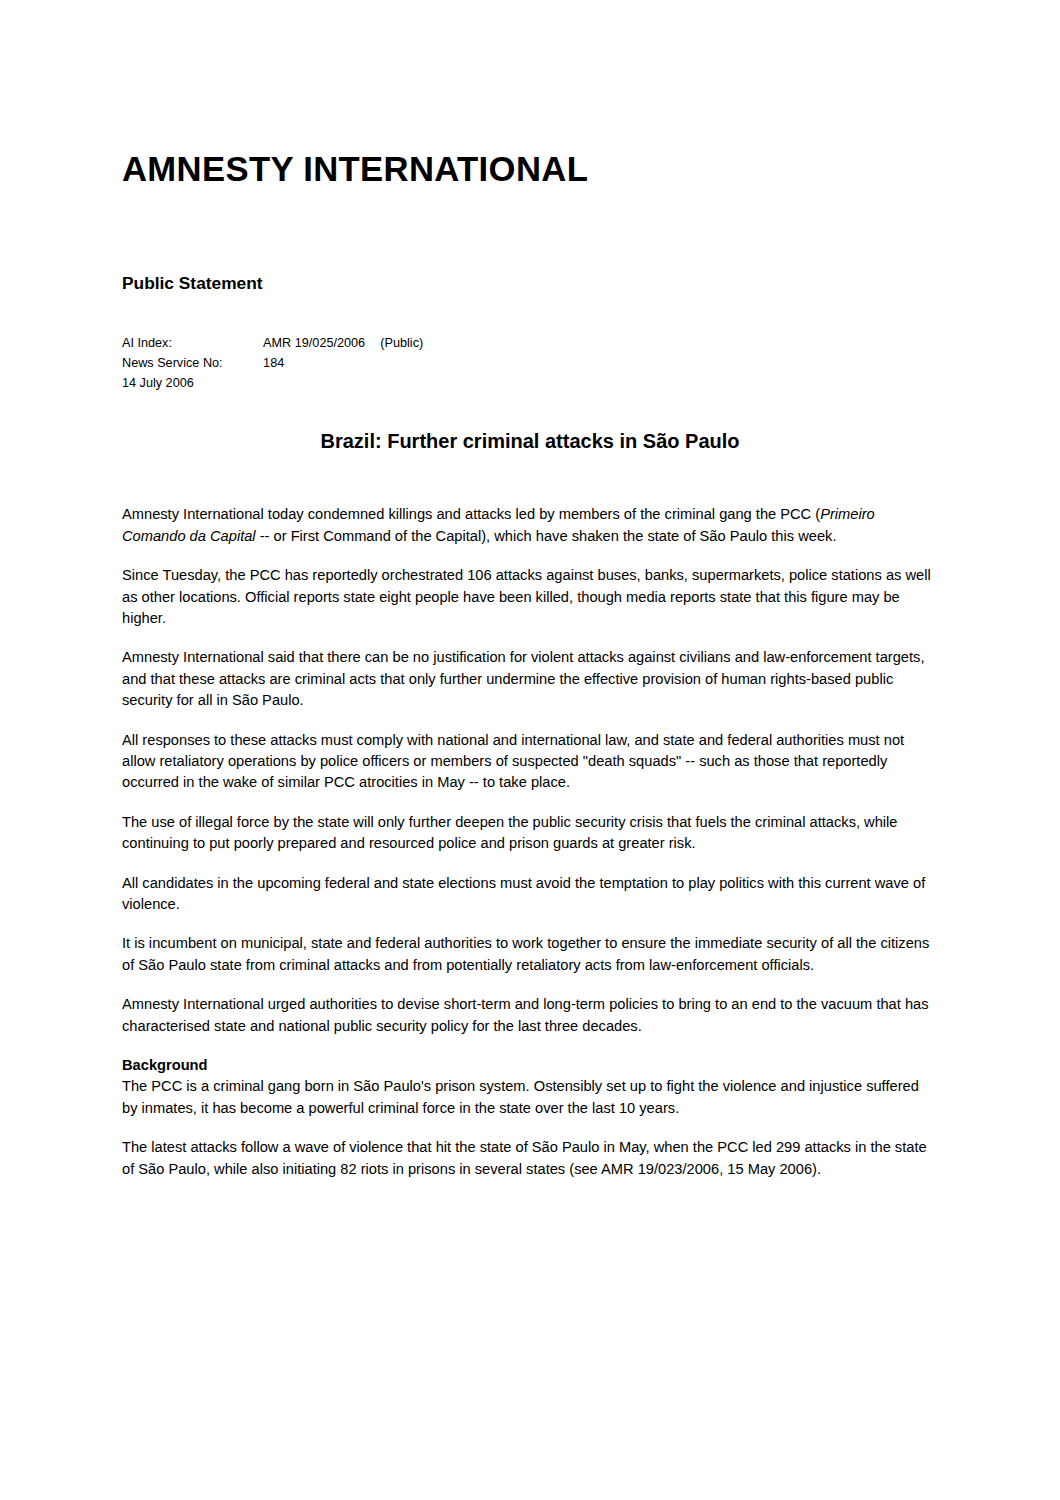AMNESTY INTERNATIONAL
Public Statement
| AI Index: | AMR 19/025/2006 | (Public) |
| News Service No: | 184 | |
| 14 July 2006 | | |
Brazil: Further criminal attacks in São Paulo
Amnesty International today condemned killings and attacks led by members of the criminal gang the PCC (Primeiro Comando da Capital -- or First Command of the Capital), which have shaken the state of São Paulo this week.
Since Tuesday, the PCC has reportedly orchestrated 106 attacks against buses, banks, supermarkets, police stations as well as other locations. Official reports state eight people have been killed, though media reports state that this figure may be higher.
Amnesty International said that there can be no justification for violent attacks against civilians and law-enforcement targets, and that these attacks are criminal acts that only further undermine the effective provision of human rights-based public security for all in São Paulo.
All responses to these attacks must comply with national and international law, and state and federal authorities must not allow retaliatory operations by police officers or members of suspected "death squads" -- such as those that reportedly occurred in the wake of similar PCC atrocities in May -- to take place.
The use of illegal force by the state will only further deepen the public security crisis that fuels the criminal attacks, while continuing to put poorly prepared and resourced police and prison guards at greater risk.
All candidates in the upcoming federal and state elections must avoid the temptation to play politics with this current wave of violence.
It is incumbent on municipal, state and federal authorities to work together to ensure the immediate security of all the citizens of São Paulo state from criminal attacks and from potentially retaliatory acts from law-enforcement officials.
Amnesty International urged authorities to devise short-term and long-term policies to bring to an end to the vacuum that has characterised state and national public security policy for the last three decades.
Background
The PCC is a criminal gang born in São Paulo's prison system. Ostensibly set up to fight the violence and injustice suffered by inmates, it has become a powerful criminal force in the state over the last 10 years.
The latest attacks follow a wave of violence that hit the state of São Paulo in May, when the PCC led 299 attacks in the state of São Paulo, while also initiating 82 riots in prisons in several states (see AMR 19/023/2006, 15 May 2006).